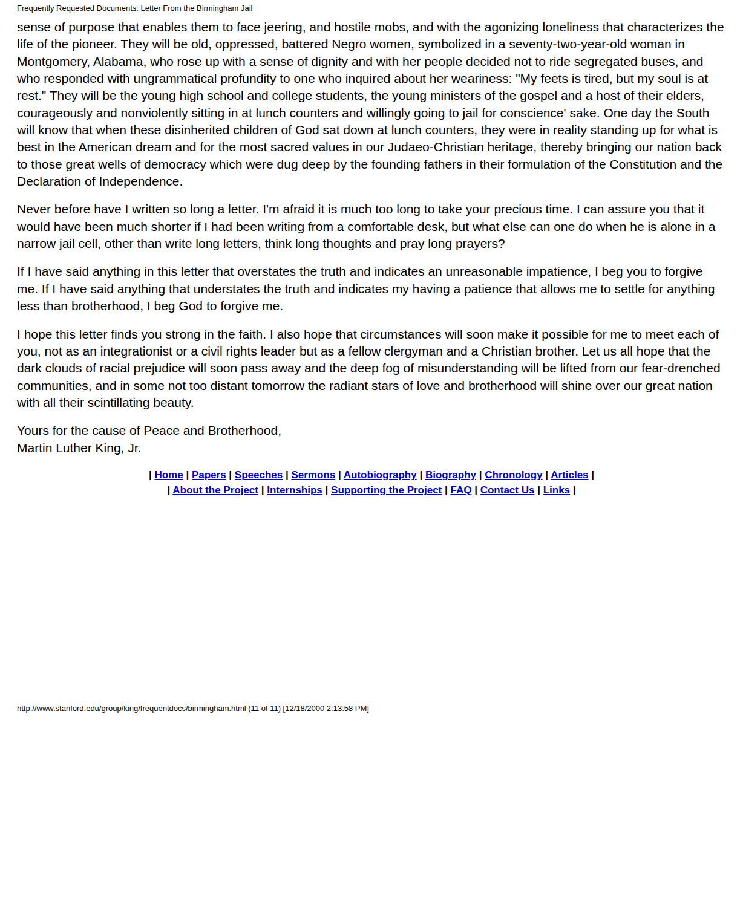Frequently Requested Documents: Letter From the Birmingham Jail
sense of purpose that enables them to face jeering, and hostile mobs, and with the agonizing loneliness that characterizes the life of the pioneer. They will be old, oppressed, battered Negro women, symbolized in a seventy-two-year-old woman in Montgomery, Alabama, who rose up with a sense of dignity and with her people decided not to ride segregated buses, and who responded with ungrammatical profundity to one who inquired about her weariness: "My feets is tired, but my soul is at rest." They will be the young high school and college students, the young ministers of the gospel and a host of their elders, courageously and nonviolently sitting in at lunch counters and willingly going to jail for conscience' sake. One day the South will know that when these disinherited children of God sat down at lunch counters, they were in reality standing up for what is best in the American dream and for the most sacred values in our Judaeo-Christian heritage, thereby bringing our nation back to those great wells of democracy which were dug deep by the founding fathers in their formulation of the Constitution and the Declaration of Independence.
Never before have I written so long a letter. I'm afraid it is much too long to take your precious time. I can assure you that it would have been much shorter if I had been writing from a comfortable desk, but what else can one do when he is alone in a narrow jail cell, other than write long letters, think long thoughts and pray long prayers?
If I have said anything in this letter that overstates the truth and indicates an unreasonable impatience, I beg you to forgive me. If I have said anything that understates the truth and indicates my having a patience that allows me to settle for anything less than brotherhood, I beg God to forgive me.
I hope this letter finds you strong in the faith. I also hope that circumstances will soon make it possible for me to meet each of you, not as an integrationist or a civil rights leader but as a fellow clergyman and a Christian brother. Let us all hope that the dark clouds of racial prejudice will soon pass away and the deep fog of misunderstanding will be lifted from our fear-drenched communities, and in some not too distant tomorrow the radiant stars of love and brotherhood will shine over our great nation with all their scintillating beauty.
Yours for the cause of Peace and Brotherhood,
Martin Luther King, Jr.
| Home | Papers | Speeches | Sermons | Autobiography | Biography | Chronology | Articles |
| About the Project | Internships | Supporting the Project | FAQ | Contact Us | Links |
http://www.stanford.edu/group/king/frequentdocs/birmingham.html (11 of 11) [12/18/2000 2:13:58 PM]